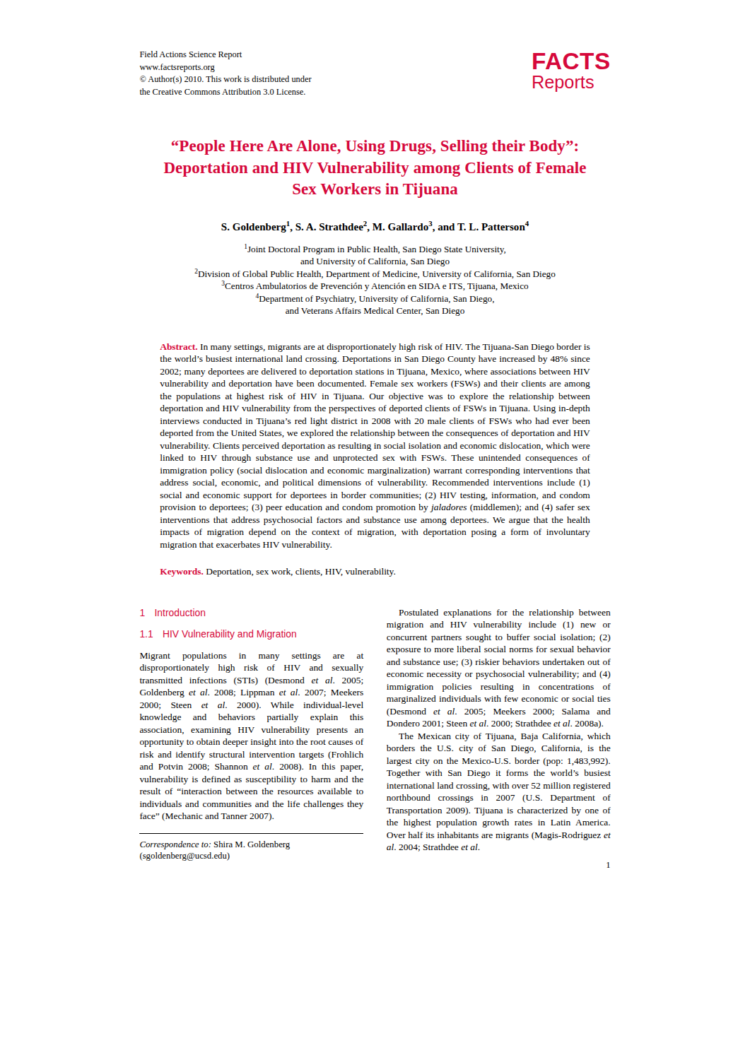Field Actions Science Report
www.factsreports.org
© Author(s) 2010. This work is distributed under
the Creative Commons Attribution 3.0 License.
FACTS Reports
“People Here Are Alone, Using Drugs, Selling their Body”: Deportation and HIV Vulnerability among Clients of Female Sex Workers in Tijuana
S. Goldenberg1, S. A. Strathdee2, M. Gallardo3, and T. L. Patterson4
1Joint Doctoral Program in Public Health, San Diego State University,
and University of California, San Diego
2Division of Global Public Health, Department of Medicine, University of California, San Diego
3Centros Ambulatorios de Prevención y Atención en SIDA e ITS, Tijuana, Mexico
4Department of Psychiatry, University of California, San Diego,
and Veterans Affairs Medical Center, San Diego
Abstract. In many settings, migrants are at disproportionately high risk of HIV. The Tijuana-San Diego border is the world’s busiest international land crossing. Deportations in San Diego County have increased by 48% since 2002; many deportees are delivered to deportation stations in Tijuana, Mexico, where associations between HIV vulnerability and deportation have been documented. Female sex workers (FSWs) and their clients are among the populations at highest risk of HIV in Tijuana. Our objective was to explore the relationship between deportation and HIV vulnerability from the perspectives of deported clients of FSWs in Tijuana. Using in-depth interviews conducted in Tijuana’s red light district in 2008 with 20 male clients of FSWs who had ever been deported from the United States, we explored the relationship between the consequences of deportation and HIV vulnerability. Clients perceived deportation as resulting in social isolation and economic dislocation, which were linked to HIV through substance use and unprotected sex with FSWs. These unintended consequences of immigration policy (social dislocation and economic marginalization) warrant corresponding interventions that address social, economic, and political dimensions of vulnerability. Recommended interventions include (1) social and economic support for deportees in border communities; (2) HIV testing, information, and condom provision to deportees; (3) peer education and condom promotion by jaladores (middlemen); and (4) safer sex interventions that address psychosocial factors and substance use among deportees. We argue that the health impacts of migration depend on the context of migration, with deportation posing a form of involuntary migration that exacerbates HIV vulnerability.
Keywords. Deportation, sex work, clients, HIV, vulnerability.
1 Introduction
1.1 HIV Vulnerability and Migration
Migrant populations in many settings are at disproportionately high risk of HIV and sexually transmitted infections (STIs) (Desmond et al. 2005; Goldenberg et al. 2008; Lippman et al. 2007; Meekers 2000; Steen et al. 2000). While individual-level knowledge and behaviors partially explain this association, examining HIV vulnerability presents an opportunity to obtain deeper insight into the root causes of risk and identify structural intervention targets (Frohlich and Potvin 2008; Shannon et al. 2008). In this paper, vulnerability is defined as susceptibility to harm and the result of “interaction between the resources available to individuals and communities and the life challenges they face” (Mechanic and Tanner 2007).
Correspondence to: Shira M. Goldenberg
(sgoldenberg@ucsd.edu)
Postulated explanations for the relationship between migration and HIV vulnerability include (1) new or concurrent partners sought to buffer social isolation; (2) exposure to more liberal social norms for sexual behavior and substance use; (3) riskier behaviors undertaken out of economic necessity or psychosocial vulnerability; and (4) immigration policies resulting in concentrations of marginalized individuals with few economic or social ties (Desmond et al. 2005; Meekers 2000; Salama and Dondero 2001; Steen et al. 2000; Strathdee et al. 2008a).
The Mexican city of Tijuana, Baja California, which borders the U.S. city of San Diego, California, is the largest city on the Mexico-U.S. border (pop: 1,483,992). Together with San Diego it forms the world’s busiest international land crossing, with over 52 million registered northbound crossings in 2007 (U.S. Department of Transportation 2009). Tijuana is characterized by one of the highest population growth rates in Latin America. Over half its inhabitants are migrants (Magis-Rodriguez et al. 2004; Strathdee et al.
1